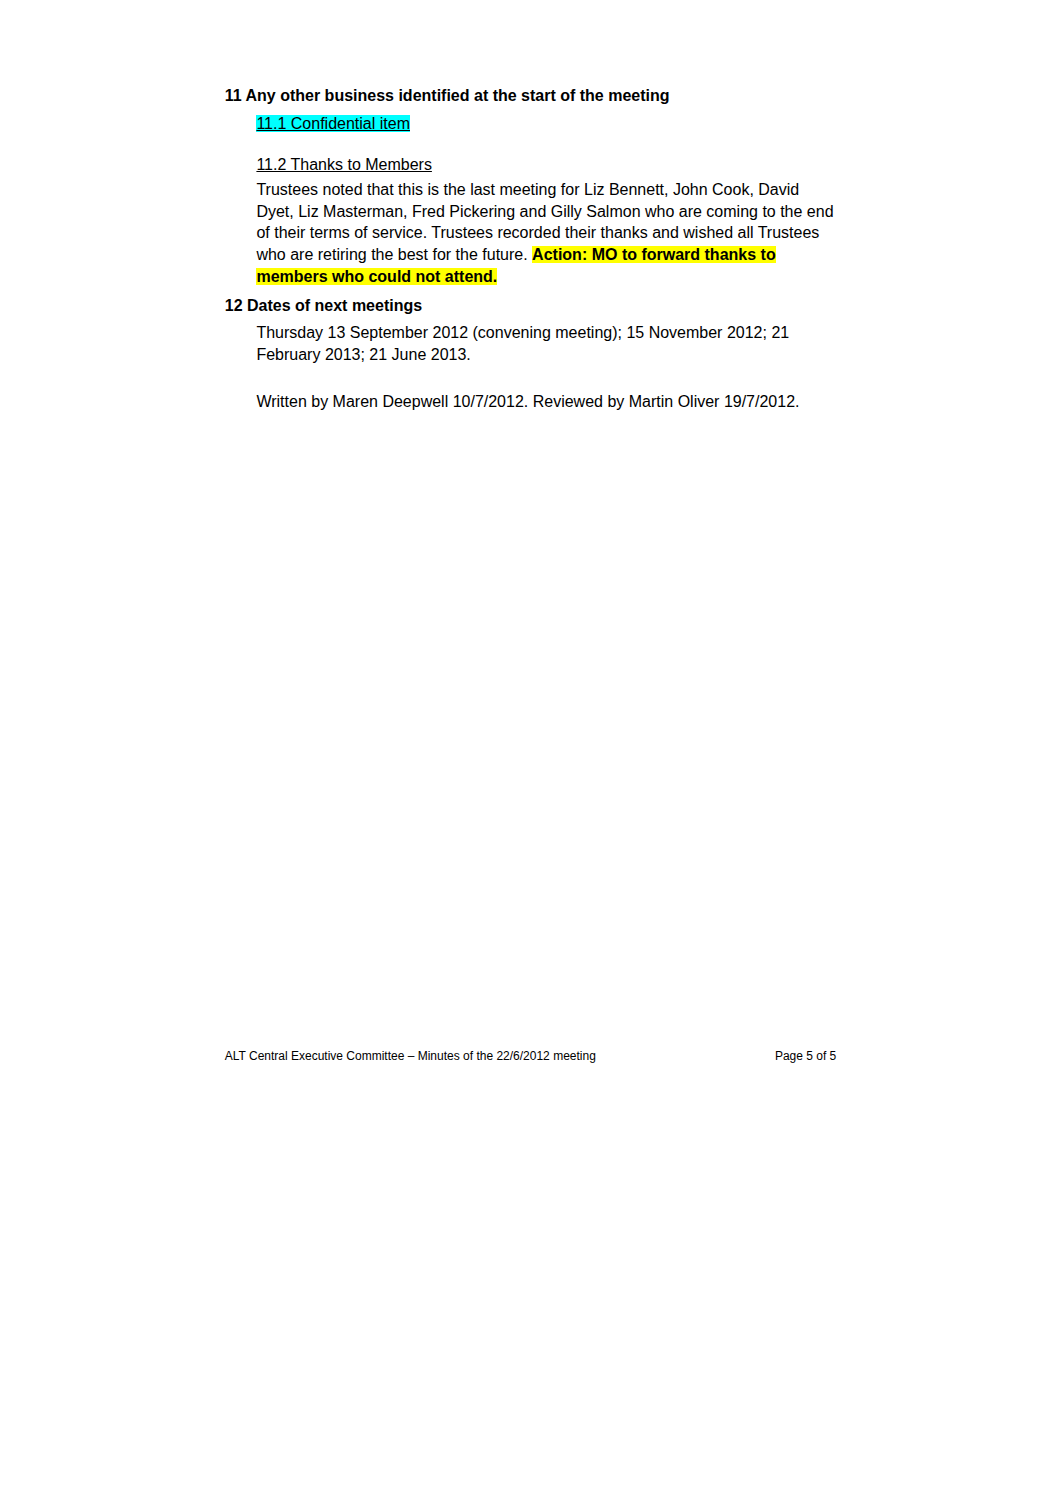11 Any other business identified at the start of the meeting
11.1 Confidential item
11.2 Thanks to Members
Trustees noted that this is the last meeting for Liz Bennett, John Cook, David Dyet, Liz Masterman, Fred Pickering and Gilly Salmon who are coming to the end of their terms of service. Trustees recorded their thanks and wished all Trustees who are retiring the best for the future. Action: MO to forward thanks to members who could not attend.
12 Dates of next meetings
Thursday 13 September 2012 (convening meeting); 15 November 2012; 21 February 2013; 21 June 2013.
Written by Maren Deepwell 10/7/2012. Reviewed by Martin Oliver 19/7/2012.
ALT Central Executive Committee – Minutes of the 22/6/2012 meeting
Page 5 of 5